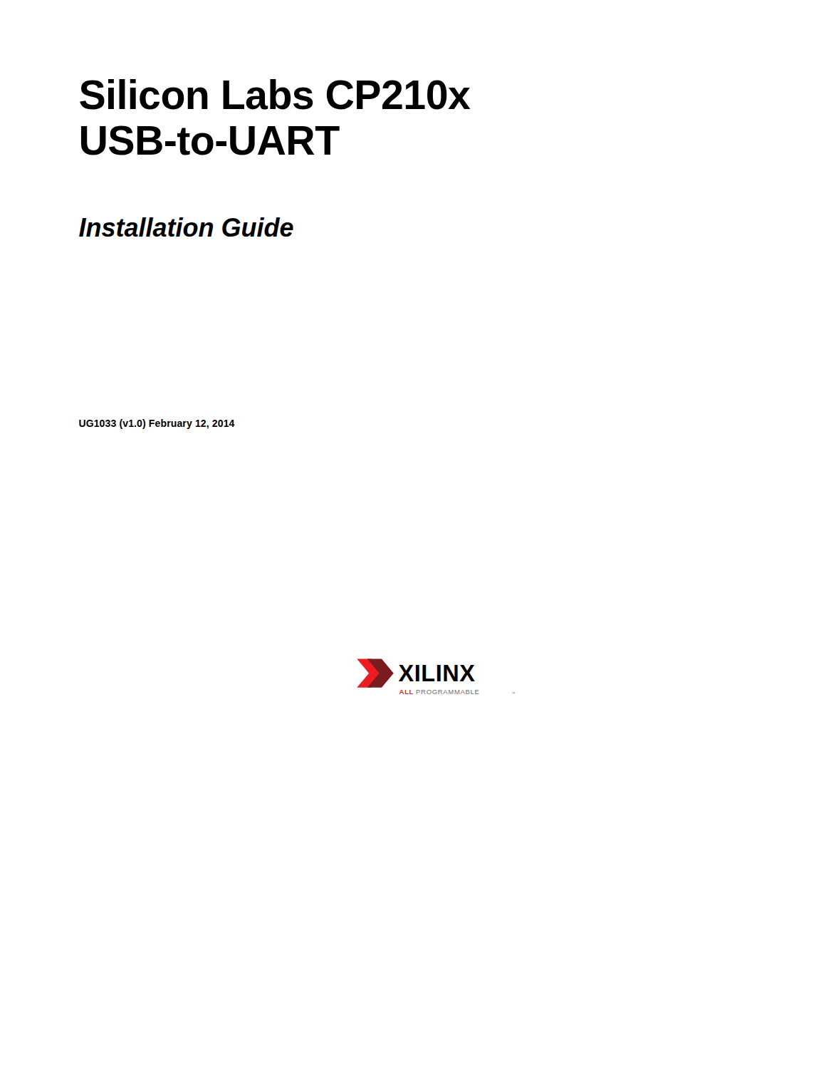Silicon Labs CP210x
USB-to-UART
Installation Guide
UG1033 (v1.0) February 12, 2014
XILINX ALL PROGRAMMABLE ™